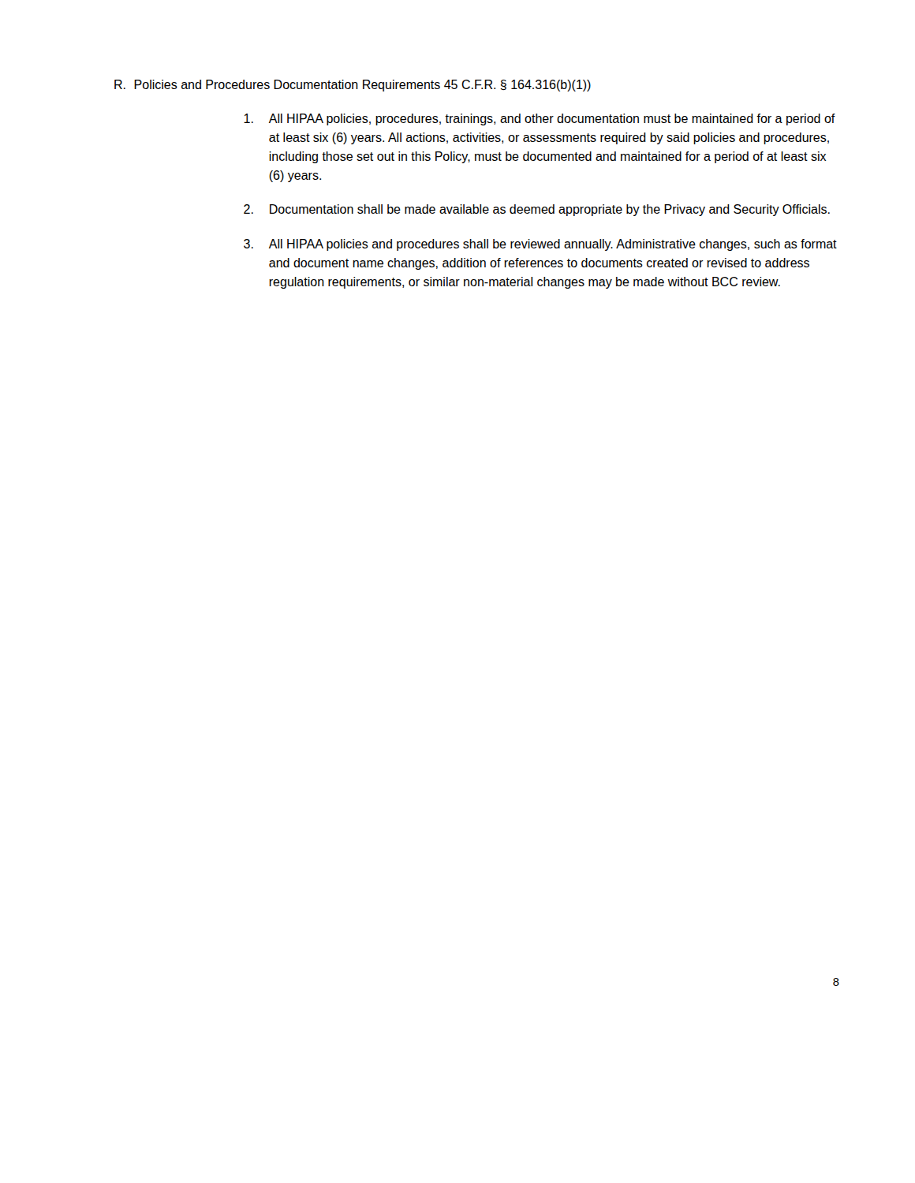R. Policies and Procedures Documentation Requirements 45 C.F.R. § 164.316(b)(1))
All HIPAA policies, procedures, trainings, and other documentation must be maintained for a period of at least six (6) years. All actions, activities, or assessments required by said policies and procedures, including those set out in this Policy, must be documented and maintained for a period of at least six (6) years.
Documentation shall be made available as deemed appropriate by the Privacy and Security Officials.
All HIPAA policies and procedures shall be reviewed annually. Administrative changes, such as format and document name changes, addition of references to documents created or revised to address regulation requirements, or similar non-material changes may be made without BCC review.
8